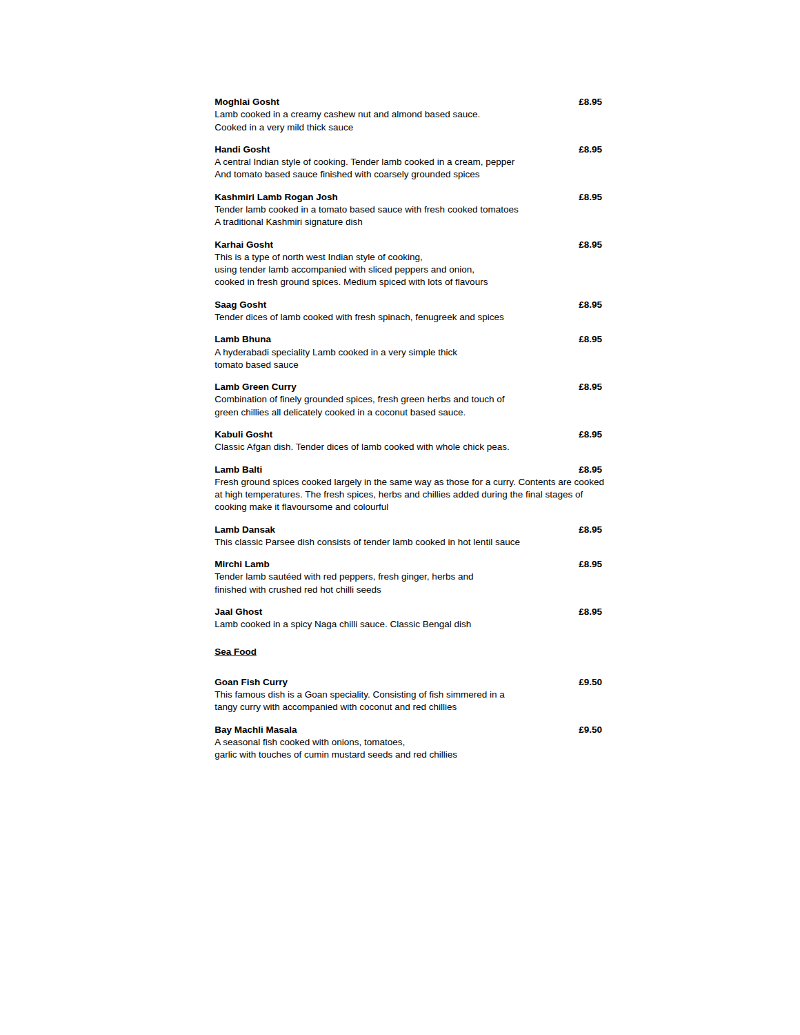Moghlai Gosht £8.95
Lamb cooked in a creamy cashew nut and almond based sauce.
Cooked in a very mild thick sauce
Handi Gosht £8.95
A central Indian style of cooking. Tender lamb cooked in a cream, pepper
And tomato based sauce finished with coarsely grounded spices
Kashmiri Lamb Rogan Josh £8.95
Tender lamb cooked in a tomato based sauce with fresh cooked tomatoes
A traditional Kashmiri signature dish
Karhai Gosht £8.95
This is a type of north west Indian style of cooking,
using tender lamb accompanied with sliced peppers and onion,
cooked in fresh ground spices. Medium spiced with lots of flavours
Saag Gosht £8.95
Tender dices of lamb cooked with fresh spinach, fenugreek and spices
Lamb Bhuna £8.95
A hyderabadi speciality Lamb cooked in a very simple thick
tomato based sauce
Lamb Green Curry £8.95
Combination of finely grounded spices, fresh green herbs and touch of
green chillies all delicately cooked in a coconut based sauce.
Kabuli Gosht £8.95
Classic Afgan dish. Tender dices of lamb cooked with whole chick peas.
Lamb Balti £8.95
Fresh ground spices cooked largely in the same way as those for a curry. Contents are cooked at high temperatures. The fresh spices, herbs and chillies added during the final stages of cooking make it flavoursome and colourful
Lamb Dansak £8.95
This classic Parsee dish consists of tender lamb cooked in hot lentil sauce
Mirchi Lamb £8.95
Tender lamb sautéed with red peppers, fresh ginger, herbs and
finished with crushed red hot chilli seeds
Jaal Ghost £8.95
Lamb cooked in a spicy Naga chilli sauce. Classic Bengal dish
Sea Food
Goan Fish Curry £9.50
This famous dish is a Goan speciality. Consisting of fish simmered in a
tangy curry with accompanied with coconut and red chillies
Bay Machli Masala £9.50
A seasonal fish cooked with onions, tomatoes,
garlic with touches of cumin mustard seeds and red chillies